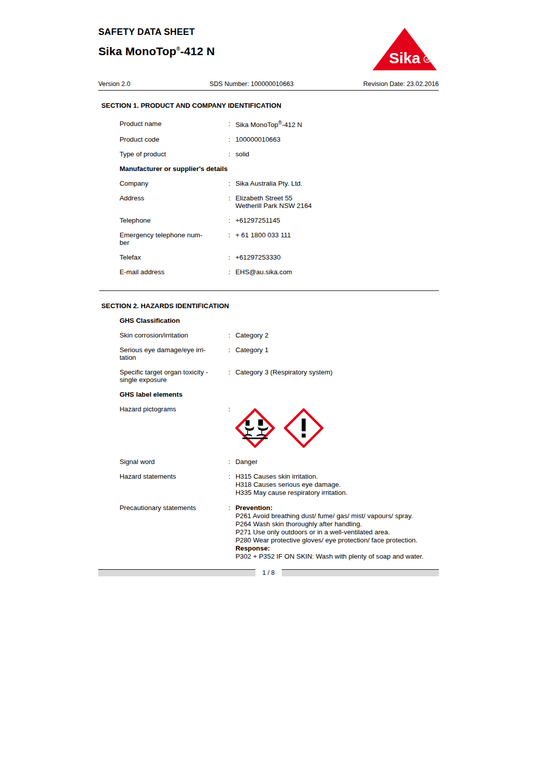SAFETY DATA SHEET
Sika MonoTop®-412 N
Sika R
Version 2.0
SDS Number: 100000010663
Revision Date: 23.02.2016
SECTION 1. PRODUCT AND COMPANY IDENTIFICATION
| Product name | : | Sika MonoTop ® -412 N |
| Product code | : | 100000010663 |
| Type of product | : | solid |
| Manufacturer or supplier's details |
| Company | : | Sika Australia Pty. Ltd. |
| Address | : | Elizabeth Street 55 Wetherill Park NSW 2164 |
| Telephone | : | +61297251145 |
| Emergency telephone num- ber | : | + 61 1800 033 111 |
| Telefax | : | +61297253330 |
| E-mail address | : | EHS@au.sika.com |
SECTION 2. HAZARDS IDENTIFICATION
| GHS Classification |
| Skin corrosion/irritation | : | Category 2 |
| Serious eye damage/eye irri- tation | : | Category 1 |
| Specific target organ toxicity - single exposure | : | Category 3 (Respiratory system) |
| GHS label elements |
| Hazard pictograms | : | |
| Signal word | : | Danger |
| Hazard statements | : | H315 Causes skin irritation. H318 Causes serious eye damage. H335 May cause respiratory irritation. |
| Precautionary statements | : | Prevention: P261 Avoid breathing dust/ fume/ gas/ mist/ vapours/ spray. P264 Wash skin thoroughly after handling. P271 Use only outdoors or in a well-ventilated area. P280 Wear protective gloves/ eye protection/ face protection. Response: P302 + P352 IF ON SKIN: Wash with plenty of soap and water. |
1 / 8